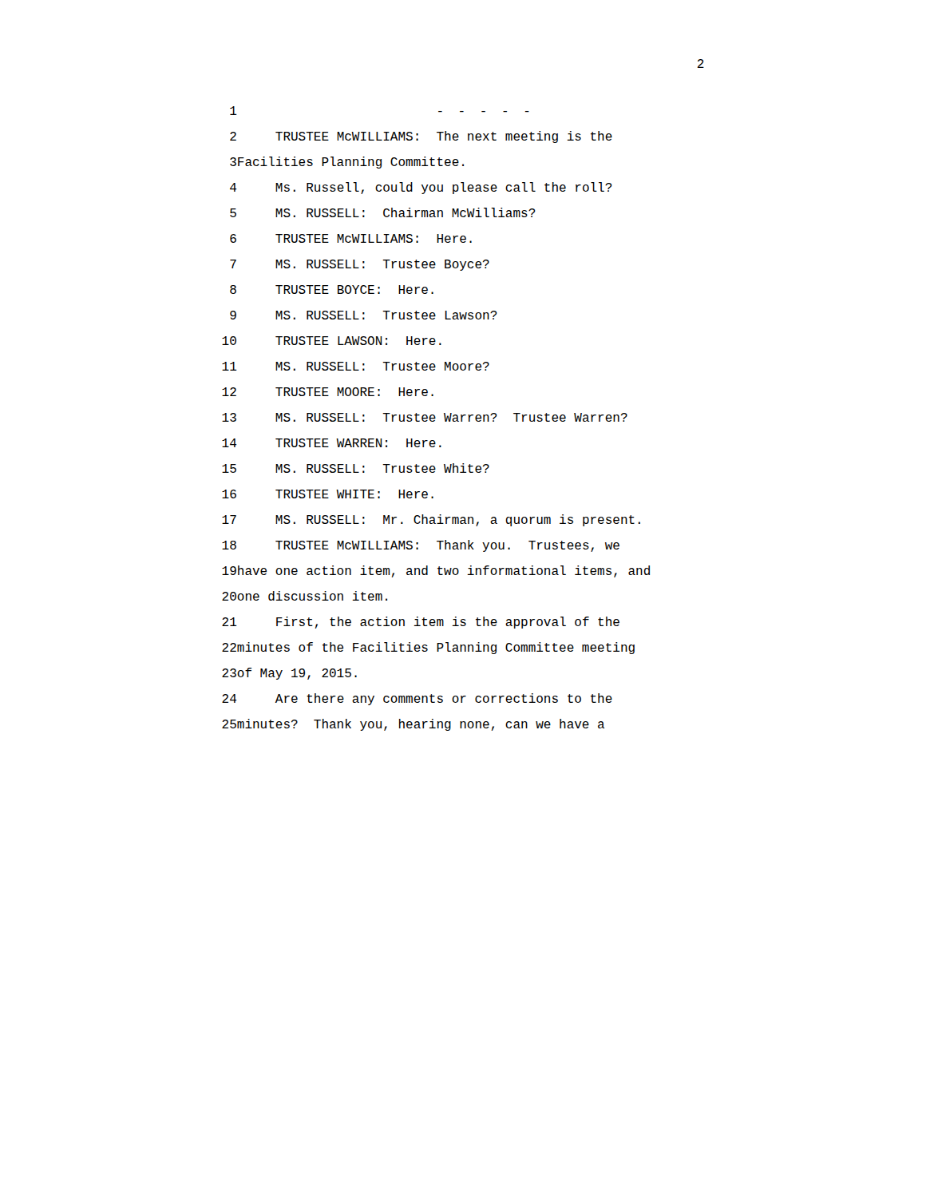2
| 1 | - - - - - |
| 2 | TRUSTEE McWILLIAMS: The next meeting is the |
| 3 | Facilities Planning Committee. |
| 4 | Ms. Russell, could you please call the roll? |
| 5 | MS. RUSSELL: Chairman McWilliams? |
| 6 | TRUSTEE McWILLIAMS: Here. |
| 7 | MS. RUSSELL: Trustee Boyce? |
| 8 | TRUSTEE BOYCE: Here. |
| 9 | MS. RUSSELL: Trustee Lawson? |
| 10 | TRUSTEE LAWSON: Here. |
| 11 | MS. RUSSELL: Trustee Moore? |
| 12 | TRUSTEE MOORE: Here. |
| 13 | MS. RUSSELL: Trustee Warren? Trustee Warren? |
| 14 | TRUSTEE WARREN: Here. |
| 15 | MS. RUSSELL: Trustee White? |
| 16 | TRUSTEE WHITE: Here. |
| 17 | MS. RUSSELL: Mr. Chairman, a quorum is present. |
| 18 | TRUSTEE McWILLIAMS: Thank you. Trustees, we |
| 19 | have one action item, and two informational items, and |
| 20 | one discussion item. |
| 21 | First, the action item is the approval of the |
| 22 | minutes of the Facilities Planning Committee meeting |
| 23 | of May 19, 2015. |
| 24 | Are there any comments or corrections to the |
| 25 | minutes? Thank you, hearing none, can we have a |